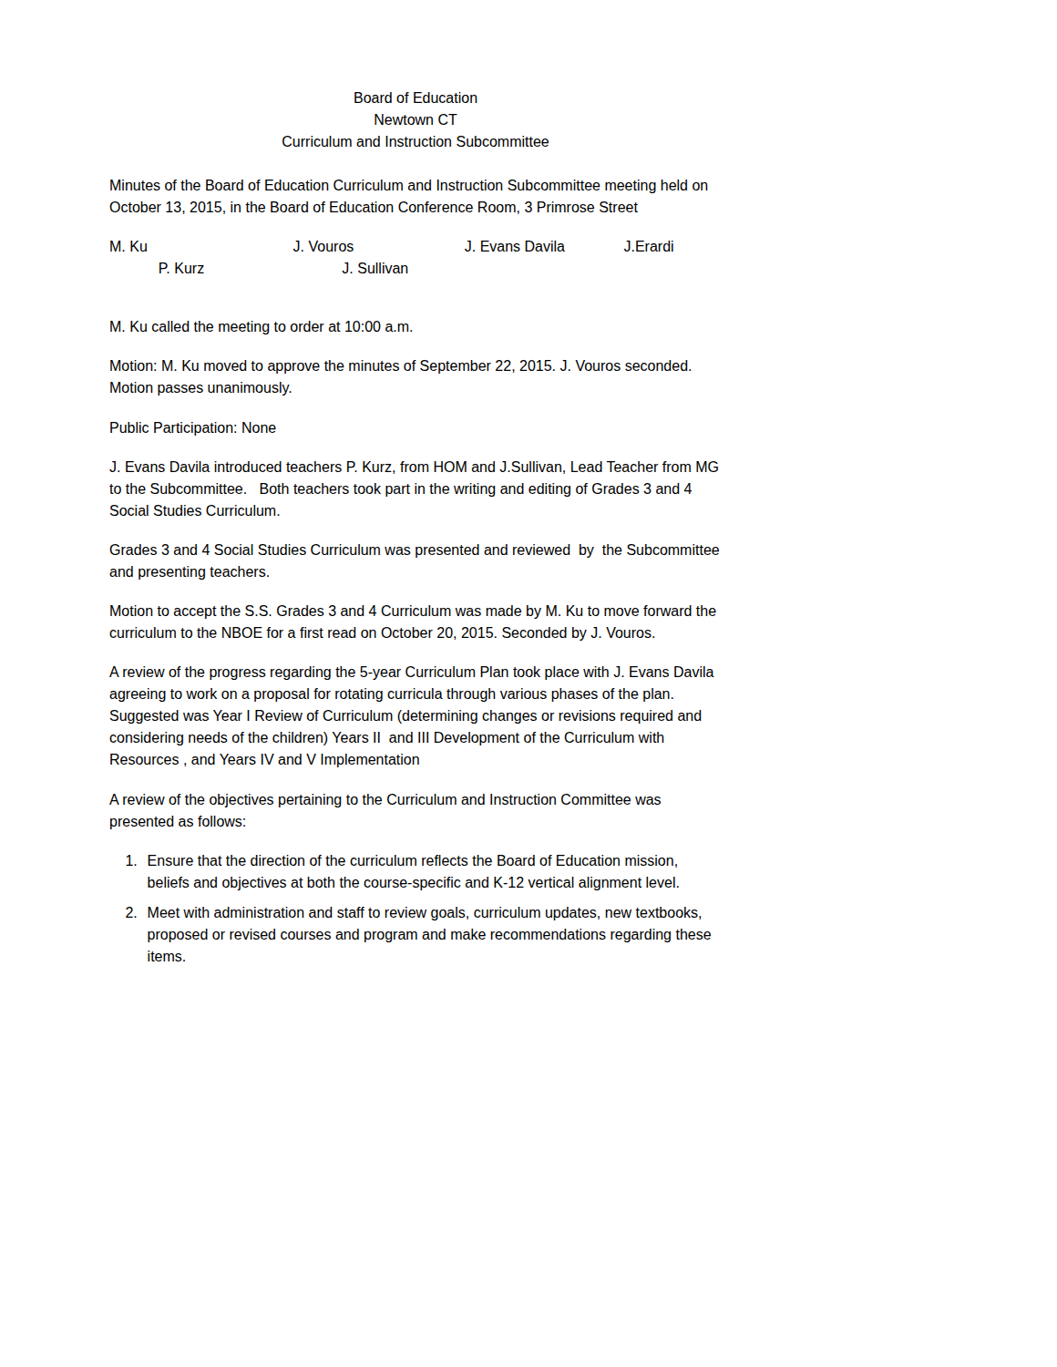Board of Education
Newtown CT
Curriculum and Instruction Subcommittee
Minutes of the Board of Education Curriculum and Instruction Subcommittee meeting held on October 13, 2015, in the Board of Education Conference Room, 3 Primrose Street
M. Ku J. Vouros J. Evans Davila J.Erardi
P. Kurz J. Sullivan
M. Ku called the meeting to order at 10:00 a.m.
Motion: M. Ku moved to approve the minutes of September 22, 2015. J. Vouros seconded. Motion passes unanimously.
Public Participation: None
J. Evans Davila introduced teachers P. Kurz, from HOM and J.Sullivan, Lead Teacher from MG to the Subcommittee. Both teachers took part in the writing and editing of Grades 3 and 4 Social Studies Curriculum.
Grades 3 and 4 Social Studies Curriculum was presented and reviewed by the Subcommittee and presenting teachers.
Motion to accept the S.S. Grades 3 and 4 Curriculum was made by M. Ku to move forward the curriculum to the NBOE for a first read on October 20, 2015. Seconded by J. Vouros.
A review of the progress regarding the 5-year Curriculum Plan took place with J. Evans Davila agreeing to work on a proposal for rotating curricula through various phases of the plan. Suggested was Year I Review of Curriculum (determining changes or revisions required and considering needs of the children) Years II and III Development of the Curriculum with Resources , and Years IV and V Implementation
A review of the objectives pertaining to the Curriculum and Instruction Committee was presented as follows:
Ensure that the direction of the curriculum reflects the Board of Education mission, beliefs and objectives at both the course-specific and K-12 vertical alignment level.
Meet with administration and staff to review goals, curriculum updates, new textbooks, proposed or revised courses and program and make recommendations regarding these items.